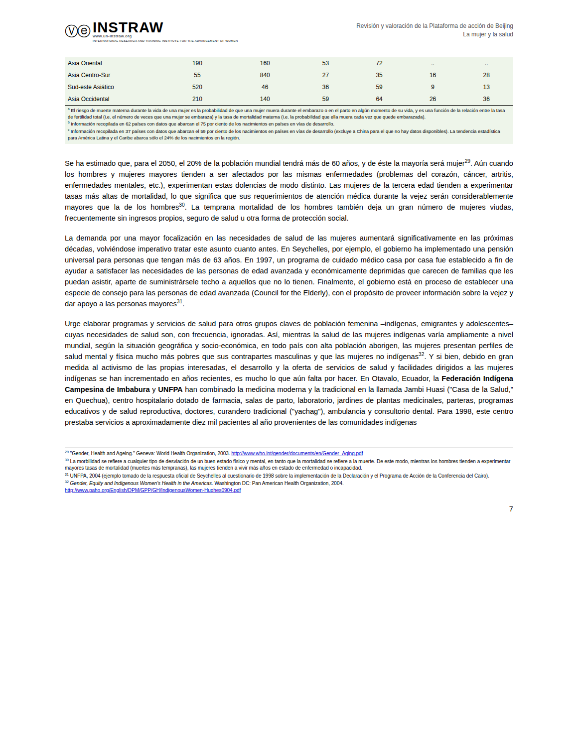Ⓥⓔ INSTRAW www.un-instraw.org INTERNATIONAL RESEARCH AND TRAINING INSTITUTE FOR THE ADVANCEMENT OF WOMEN
Revisión y valoración de la Plataforma de acción de Beijing
La mujer y la salud
| Asia Oriental | 190 | 160 | 53 | 72 | .. | .. |
| Asia Centro-Sur | 55 | 840 | 27 | 35 | 16 | 28 |
| Sud-este Asiático | 520 | 46 | 36 | 59 | 9 | 13 |
| Asia Occidental | 210 | 140 | 59 | 64 | 26 | 36 |
a El riesgo de muerte materna durante la vida de una mujer es la probabilidad de que una mujer muera durante el embarazo o en el parto en algún momento de su vida, y es una función de la relación entre la tasa de fertilidad total (i.e. el número de veces que una mujer se embaraza) y la tasa de mortalidad materna (i.e. la probabilidad que ella muera cada vez que quede embarazada).
b Información recopilada en 62 países con datos que abarcan el 75 por ciento de los nacimientos en países en vías de desarrollo.
c Información recopilada en 37 países con datos que abarcan el 59 por ciento de los nacimientos en países en vías de desarrollo (excluye a China para el que no hay datos disponibles). La tendencia estadística para América Latina y el Caribe abarca sólo el 24% de los nacimientos en la región.
Se ha estimado que, para el 2050, el 20% de la población mundial tendrá más de 60 años, y de éste la mayoría será mujer29. Aún cuando los hombres y mujeres mayores tienden a ser afectados por las mismas enfermedades (problemas del corazón, cáncer, artritis, enfermedades mentales, etc.), experimentan estas dolencias de modo distinto. Las mujeres de la tercera edad tienden a experimentar tasas más altas de mortalidad, lo que significa que sus requerimientos de atención médica durante la vejez serán considerablemente mayores que la de los hombres30. La temprana mortalidad de los hombres también deja un gran número de mujeres viudas, frecuentemente sin ingresos propios, seguro de salud u otra forma de protección social.
La demanda por una mayor focalización en las necesidades de salud de las mujeres aumentará significativamente en las próximas décadas, volviéndose imperativo tratar este asunto cuanto antes. En Seychelles, por ejemplo, el gobierno ha implementado una pensión universal para personas que tengan más de 63 años. En 1997, un programa de cuidado médico casa por casa fue establecido a fin de ayudar a satisfacer las necesidades de las personas de edad avanzada y económicamente deprimidas que carecen de familias que les puedan asistir, aparte de suministrársele techo a aquellos que no lo tienen. Finalmente, el gobierno está en proceso de establecer una especie de consejo para las personas de edad avanzada (Council for the Elderly), con el propósito de proveer información sobre la vejez y dar apoyo a las personas mayores31.
Urge elaborar programas y servicios de salud para otros grupos claves de población femenina –indígenas, emigrantes y adolescentes– cuyas necesidades de salud son, con frecuencia, ignoradas. Así, mientras la salud de las mujeres indígenas varía ampliamente a nivel mundial, según la situación geográfica y socio-económica, en todo país con alta población aborigen, las mujeres presentan perfiles de salud mental y física mucho más pobres que sus contrapartes masculinas y que las mujeres no indígenas32. Y si bien, debido en gran medida al activismo de las propias interesadas, el desarrollo y la oferta de servicios de salud y facilidades dirigidos a las mujeres indígenas se han incrementado en años recientes, es mucho lo que aún falta por hacer. En Otavalo, Ecuador, la Federación Indígena Campesina de Imbabura y UNFPA han combinado la medicina moderna y la tradicional en la llamada Jambi Huasi ("Casa de la Salud," en Quechua), centro hospitalario dotado de farmacia, salas de parto, laboratorio, jardines de plantas medicinales, parteras, programas educativos y de salud reproductiva, doctores, curandero tradicional ("yachag"), ambulancia y consultorio dental. Para 1998, este centro prestaba servicios a aproximadamente diez mil pacientes al año provenientes de las comunidades indígenas
29 "Gender, Health and Ageing." Geneva: World Health Organization, 2003. http://www.who.int/gender/documents/en/Gender_Aging.pdf
30 La morbilidad se refiere a cualquier tipo de desviación de un buen estado físico y mental, en tanto que la mortalidad se refiere a la muerte. De este modo, mientras los hombres tienden a experimentar mayores tasas de mortalidad (muertes más tempranas), las mujeres tienden a vivir más años en estado de enfermedad o incapacidad.
31 UNFPA, 2004 (ejemplo tomado de la respuesta oficial de Seychelles al cuestionario de 1998 sobre la implementación de la Declaración y el Programa de Acción de la Conferencia del Cairo).
32 Gender, Equity and Indigenous Women's Health in the Americas. Washington DC: Pan American Health Organization, 2004.
http://www.paho.org/English/DPM/GPP/GH/IndigenousWomen-Hughes0904.pdf
7